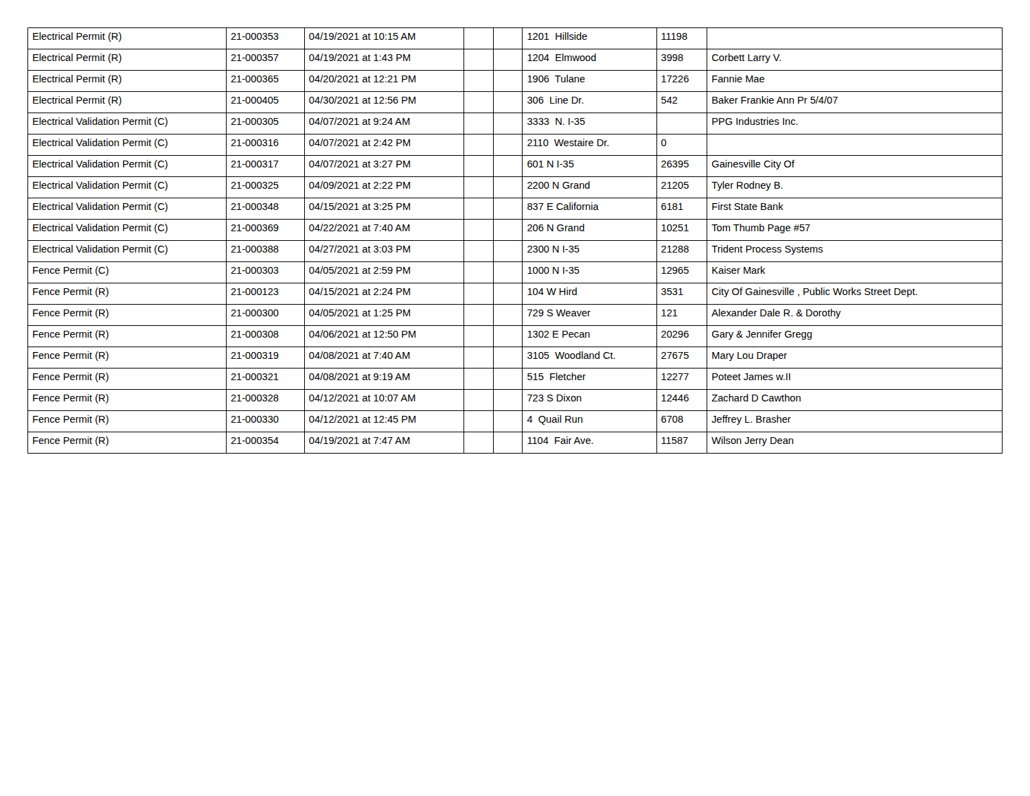| Electrical Permit (R) | 21-000353 | 04/19/2021 at 10:15 AM | | | 1201 Hillside | 11198 | |
| Electrical Permit (R) | 21-000357 | 04/19/2021 at 1:43 PM | | | 1204 Elmwood | 3998 | Corbett Larry V. |
| Electrical Permit (R) | 21-000365 | 04/20/2021 at 12:21 PM | | | 1906 Tulane | 17226 | Fannie Mae |
| Electrical Permit (R) | 21-000405 | 04/30/2021 at 12:56 PM | | | 306 Line Dr. | 542 | Baker Frankie Ann Pr 5/4/07 |
| Electrical Validation Permit (C) | 21-000305 | 04/07/2021 at 9:24 AM | | | 3333 N. I-35 | | PPG Industries Inc. |
| Electrical Validation Permit (C) | 21-000316 | 04/07/2021 at 2:42 PM | | | 2110 Westaire Dr. | 0 | |
| Electrical Validation Permit (C) | 21-000317 | 04/07/2021 at 3:27 PM | | | 601 N I-35 | 26395 | Gainesville City Of |
| Electrical Validation Permit (C) | 21-000325 | 04/09/2021 at 2:22 PM | | | 2200 N Grand | 21205 | Tyler Rodney B. |
| Electrical Validation Permit (C) | 21-000348 | 04/15/2021 at 3:25 PM | | | 837 E California | 6181 | First State Bank |
| Electrical Validation Permit (C) | 21-000369 | 04/22/2021 at 7:40 AM | | | 206 N Grand | 10251 | Tom Thumb Page #57 |
| Electrical Validation Permit (C) | 21-000388 | 04/27/2021 at 3:03 PM | | | 2300 N I-35 | 21288 | Trident Process Systems |
| Fence Permit (C) | 21-000303 | 04/05/2021 at 2:59 PM | | | 1000 N I-35 | 12965 | Kaiser Mark |
| Fence Permit (R) | 21-000123 | 04/15/2021 at 2:24 PM | | | 104 W Hird | 3531 | City Of Gainesville , Public Works Street Dept. |
| Fence Permit (R) | 21-000300 | 04/05/2021 at 1:25 PM | | | 729 S Weaver | 121 | Alexander Dale R. & Dorothy |
| Fence Permit (R) | 21-000308 | 04/06/2021 at 12:50 PM | | | 1302 E Pecan | 20296 | Gary & Jennifer Gregg |
| Fence Permit (R) | 21-000319 | 04/08/2021 at 7:40 AM | | | 3105 Woodland Ct. | 27675 | Mary Lou Draper |
| Fence Permit (R) | 21-000321 | 04/08/2021 at 9:19 AM | | | 515 Fletcher | 12277 | Poteet James w.II |
| Fence Permit (R) | 21-000328 | 04/12/2021 at 10:07 AM | | | 723 S Dixon | 12446 | Zachard D Cawthon |
| Fence Permit (R) | 21-000330 | 04/12/2021 at 12:45 PM | | | 4 Quail Run | 6708 | Jeffrey L. Brasher |
| Fence Permit (R) | 21-000354 | 04/19/2021 at 7:47 AM | | | 1104 Fair Ave. | 11587 | Wilson Jerry Dean |